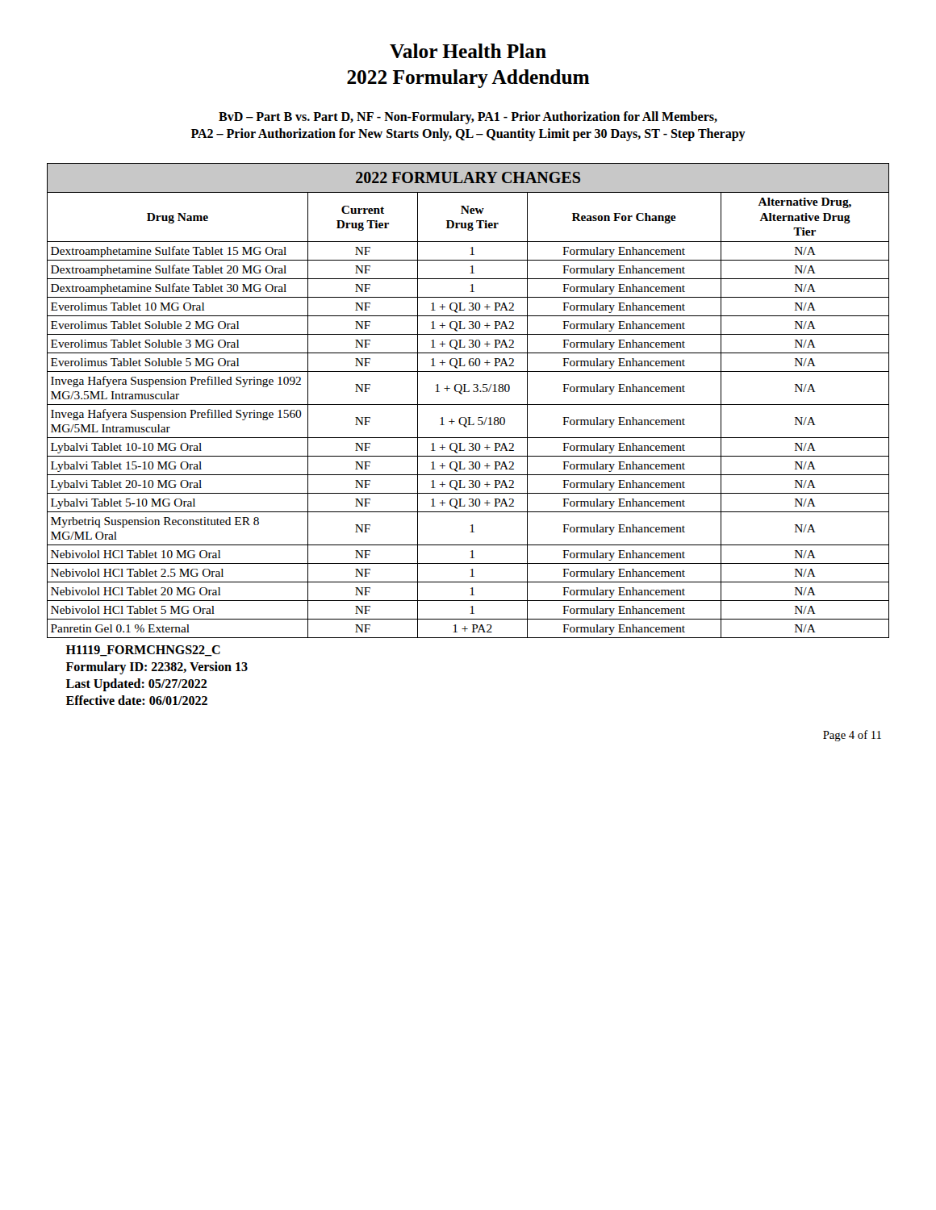Valor Health Plan
2022 Formulary Addendum
BvD – Part B vs. Part D, NF - Non-Formulary, PA1 - Prior Authorization for All Members,
PA2 – Prior Authorization for New Starts Only, QL – Quantity Limit per 30 Days, ST - Step Therapy
2022 FORMULARY CHANGES
| Drug Name | Current Drug Tier | New Drug Tier | Reason For Change | Alternative Drug, Alternative Drug Tier |
| --- | --- | --- | --- | --- |
| Dextroamphetamine Sulfate Tablet 15 MG Oral | NF | 1 | Formulary Enhancement | N/A |
| Dextroamphetamine Sulfate Tablet 20 MG Oral | NF | 1 | Formulary Enhancement | N/A |
| Dextroamphetamine Sulfate Tablet 30 MG Oral | NF | 1 | Formulary Enhancement | N/A |
| Everolimus Tablet 10 MG Oral | NF | 1 + QL 30 + PA2 | Formulary Enhancement | N/A |
| Everolimus Tablet Soluble 2 MG Oral | NF | 1 + QL 30 + PA2 | Formulary Enhancement | N/A |
| Everolimus Tablet Soluble 3 MG Oral | NF | 1 + QL 30 + PA2 | Formulary Enhancement | N/A |
| Everolimus Tablet Soluble 5 MG Oral | NF | 1 + QL 60 + PA2 | Formulary Enhancement | N/A |
| Invega Hafyera Suspension Prefilled Syringe 1092 MG/3.5ML Intramuscular | NF | 1 + QL 3.5/180 | Formulary Enhancement | N/A |
| Invega Hafyera Suspension Prefilled Syringe 1560 MG/5ML Intramuscular | NF | 1 + QL 5/180 | Formulary Enhancement | N/A |
| Lybalvi Tablet 10-10 MG Oral | NF | 1 + QL 30 + PA2 | Formulary Enhancement | N/A |
| Lybalvi Tablet 15-10 MG Oral | NF | 1 + QL 30 + PA2 | Formulary Enhancement | N/A |
| Lybalvi Tablet 20-10 MG Oral | NF | 1 + QL 30 + PA2 | Formulary Enhancement | N/A |
| Lybalvi Tablet 5-10 MG Oral | NF | 1 + QL 30 + PA2 | Formulary Enhancement | N/A |
| Myrbetriq Suspension Reconstituted ER 8 MG/ML Oral | NF | 1 | Formulary Enhancement | N/A |
| Nebivolol HCl Tablet 10 MG Oral | NF | 1 | Formulary Enhancement | N/A |
| Nebivolol HCl Tablet 2.5 MG Oral | NF | 1 | Formulary Enhancement | N/A |
| Nebivolol HCl Tablet 20 MG Oral | NF | 1 | Formulary Enhancement | N/A |
| Nebivolol HCl Tablet 5 MG Oral | NF | 1 | Formulary Enhancement | N/A |
| Panretin Gel 0.1 % External | NF | 1 + PA2 | Formulary Enhancement | N/A |
H1119_FORMCHNGS22_C
Formulary ID: 22382, Version 13
Last Updated: 05/27/2022
Effective date: 06/01/2022
Page 4 of 11